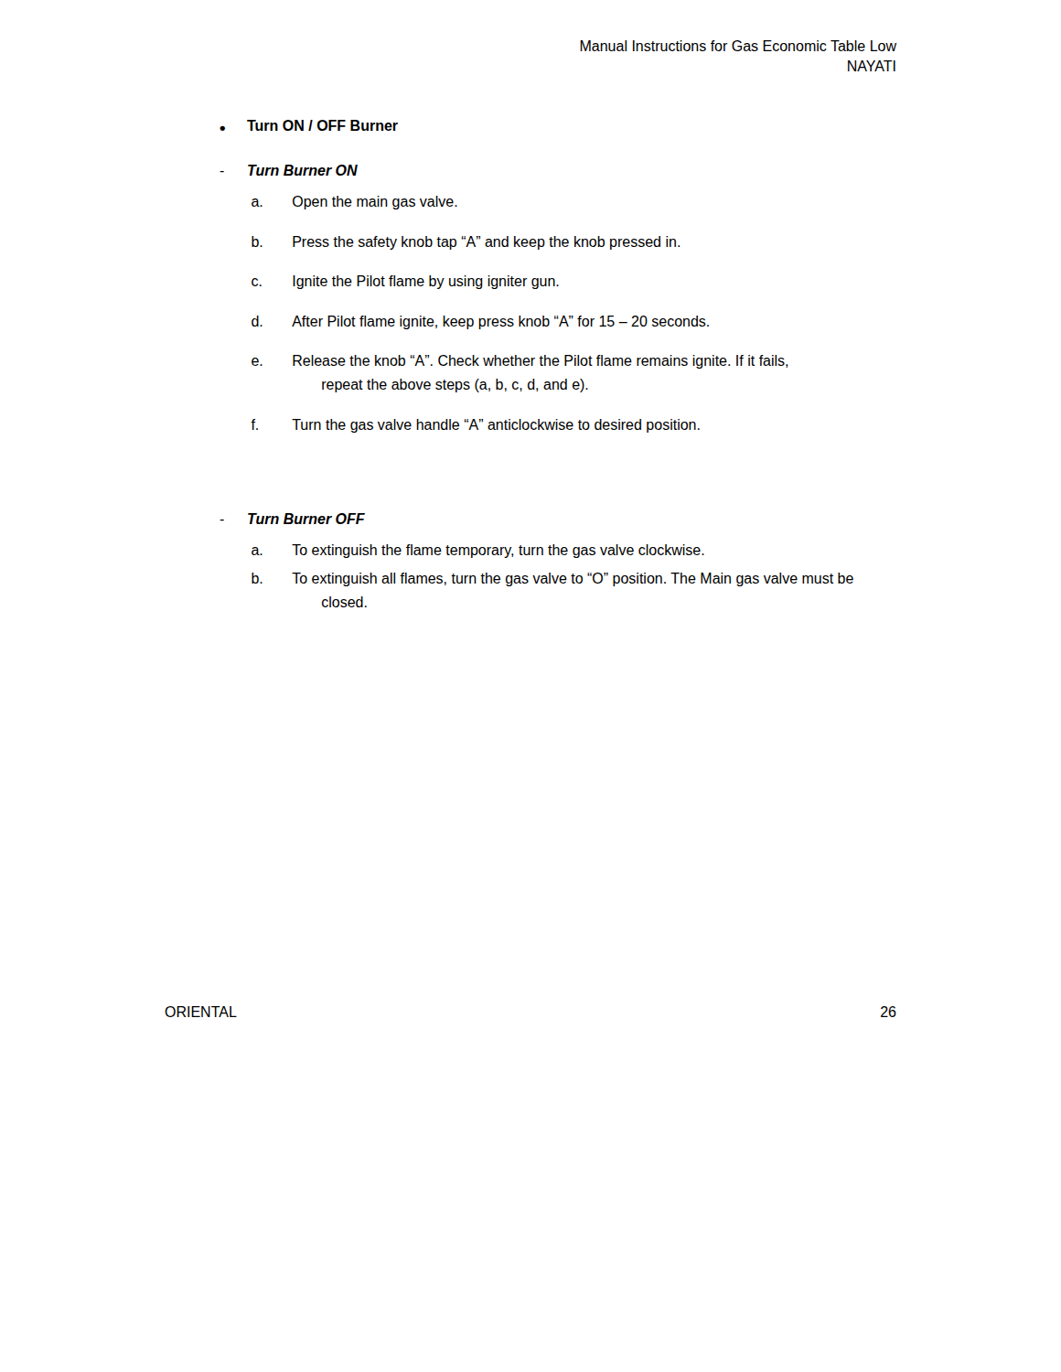Manual Instructions for Gas Economic Table Low
NAYATI
Turn ON / OFF Burner
Turn Burner ON
a. Open the main gas valve.
b. Press the safety knob tap “A” and keep the knob pressed in.
c. Ignite the Pilot flame by using igniter gun.
d. After Pilot flame ignite, keep press knob “A” for 15 – 20 seconds.
e. Release the knob “A”. Check whether the Pilot flame remains ignite. If it fails, repeat the above steps (a, b, c, d, and e).
f. Turn the gas valve handle “A” anticlockwise to desired position.
Turn Burner OFF
a. To extinguish the flame temporary, turn the gas valve clockwise.
b. To extinguish all flames, turn the gas valve to “O” position. The Main gas valve must be closed.
ORIENTAL 26